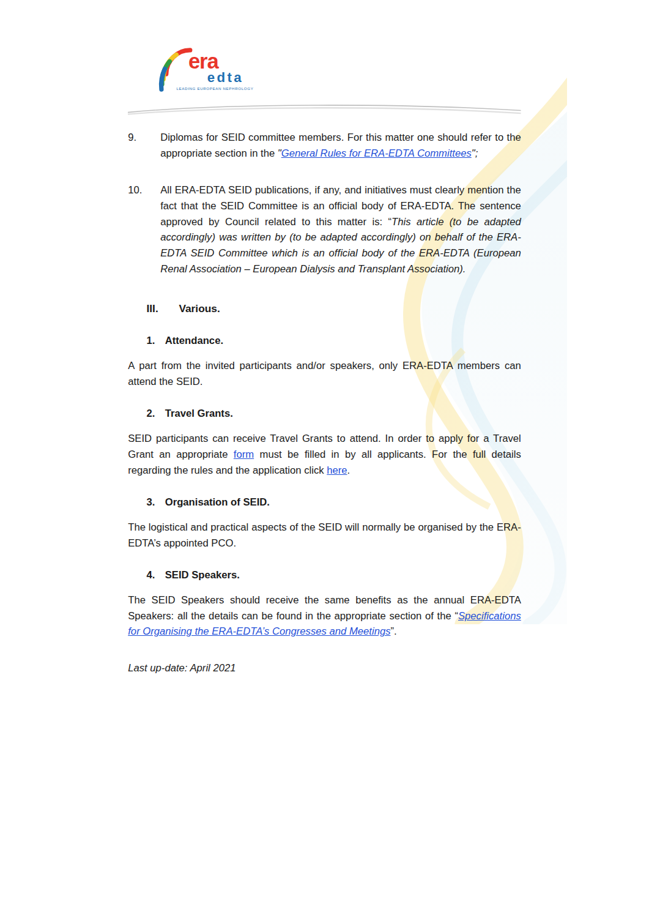era edta LEADING EUROPEAN NEPHROLOGY
9. Diplomas for SEID committee members. For this matter one should refer to the appropriate section in the "General Rules for ERA-EDTA Committees";
10. All ERA-EDTA SEID publications, if any, and initiatives must clearly mention the fact that the SEID Committee is an official body of ERA-EDTA. The sentence approved by Council related to this matter is: “This article (to be adapted accordingly) was written by (to be adapted accordingly) on behalf of the ERA-EDTA SEID Committee which is an official body of the ERA-EDTA (European Renal Association – European Dialysis and Transplant Association).
III. Various.
1. Attendance.
A part from the invited participants and/or speakers, only ERA-EDTA members can attend the SEID.
2. Travel Grants.
SEID participants can receive Travel Grants to attend. In order to apply for a Travel Grant an appropriate form must be filled in by all applicants. For the full details regarding the rules and the application click here.
3. Organisation of SEID.
The logistical and practical aspects of the SEID will normally be organised by the ERA-EDTA’s appointed PCO.
4. SEID Speakers.
The SEID Speakers should receive the same benefits as the annual ERA-EDTA Speakers: all the details can be found in the appropriate section of the “Specifications for Organising the ERA-EDTA’s Congresses and Meetings”.
Last up-date: April 2021